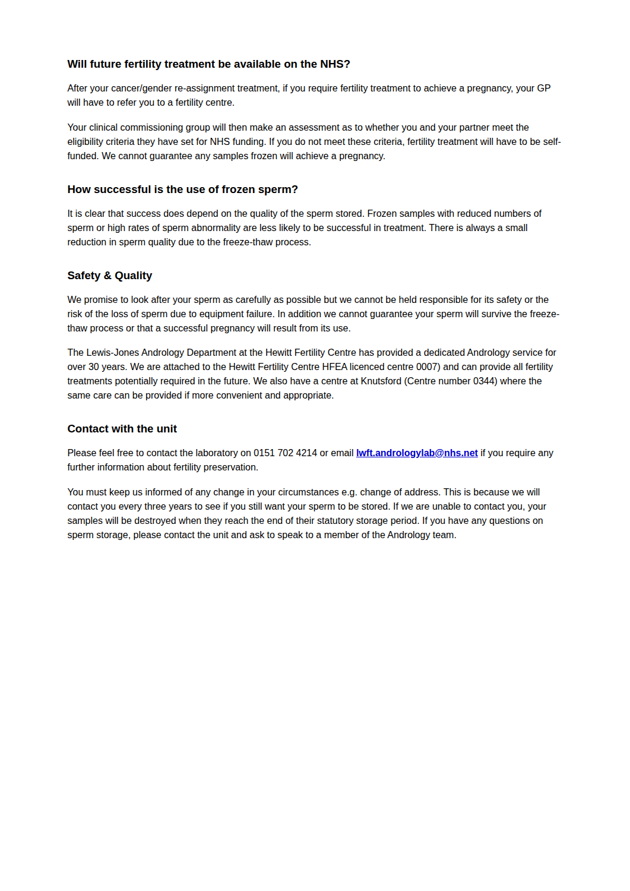Will future fertility treatment be available on the NHS?
After your cancer/gender re-assignment treatment, if you require fertility treatment to achieve a pregnancy, your GP will have to refer you to a fertility centre.
Your clinical commissioning group will then make an assessment as to whether you and your partner meet the eligibility criteria they have set for NHS funding. If you do not meet these criteria, fertility treatment will have to be self-funded. We cannot guarantee any samples frozen will achieve a pregnancy.
How successful is the use of frozen sperm?
It is clear that success does depend on the quality of the sperm stored. Frozen samples with reduced numbers of sperm or high rates of sperm abnormality are less likely to be successful in treatment. There is always a small reduction in sperm quality due to the freeze-thaw process.
Safety & Quality
We promise to look after your sperm as carefully as possible but we cannot be held responsible for its safety or the risk of the loss of sperm due to equipment failure. In addition we cannot guarantee your sperm will survive the freeze-thaw process or that a successful pregnancy will result from its use.
The Lewis-Jones Andrology Department at the Hewitt Fertility Centre has provided a dedicated Andrology service for over 30 years. We are attached to the Hewitt Fertility Centre HFEA licenced centre 0007) and can provide all fertility treatments potentially required in the future. We also have a centre at Knutsford (Centre number 0344) where the same care can be provided if more convenient and appropriate.
Contact with the unit
Please feel free to contact the laboratory on 0151 702 4214 or email lwft.andrologylab@nhs.net if you require any further information about fertility preservation.
You must keep us informed of any change in your circumstances e.g. change of address. This is because we will contact you every three years to see if you still want your sperm to be stored. If we are unable to contact you, your samples will be destroyed when they reach the end of their statutory storage period. If you have any questions on sperm storage, please contact the unit and ask to speak to a member of the Andrology team.